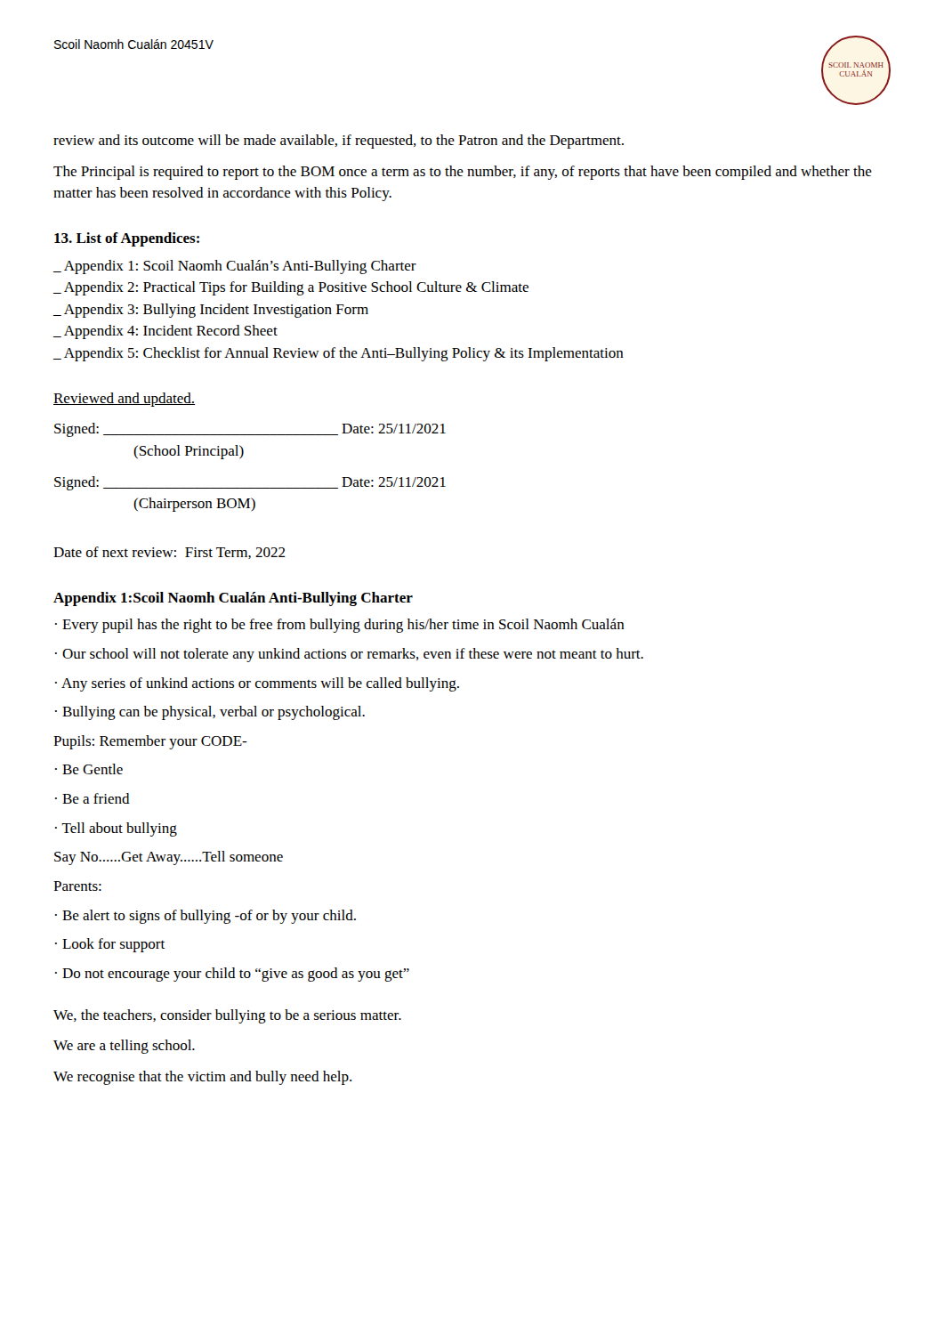Scoil Naomh Cualán 20451V
SCOIL NAOMH CUALÁN
review and its outcome will be made available, if requested, to the Patron and the Department.
The Principal is required to report to the BOM once a term as to the number, if any, of reports that have been compiled and whether the matter has been resolved in accordance with this Policy.
13. List of Appendices:
_ Appendix 1: Scoil Naomh Cualán’s Anti-Bullying Charter
_ Appendix 2: Practical Tips for Building a Positive School Culture & Climate
_ Appendix 3: Bullying Incident Investigation Form
_ Appendix 4: Incident Record Sheet
_ Appendix 5: Checklist for Annual Review of the Anti–Bullying Policy & its Implementation
Reviewed and updated.
Signed: _______________________________ Date: 25/11/2021
(School Principal)
Signed: _______________________________ Date: 25/11/2021
(Chairperson BOM)
Date of next review: First Term, 2022
Appendix 1:Scoil Naomh Cualán Anti-Bullying Charter
Every pupil has the right to be free from bullying during his/her time in Scoil Naomh Cualán
Our school will not tolerate any unkind actions or remarks, even if these were not meant to hurt.
Any series of unkind actions or comments will be called bullying.
Bullying can be physical, verbal or psychological.
Pupils: Remember your CODE-
Be Gentle
Be a friend
Tell about bullying
Say No...... Get Away...... Tell someone
Parents:
Be alert to signs of bullying -of or by your child.
Look for support
Do not encourage your child to “give as good as you get”
We, the teachers, consider bullying to be a serious matter.
We are a telling school.
We recognise that the victim and bully need help.